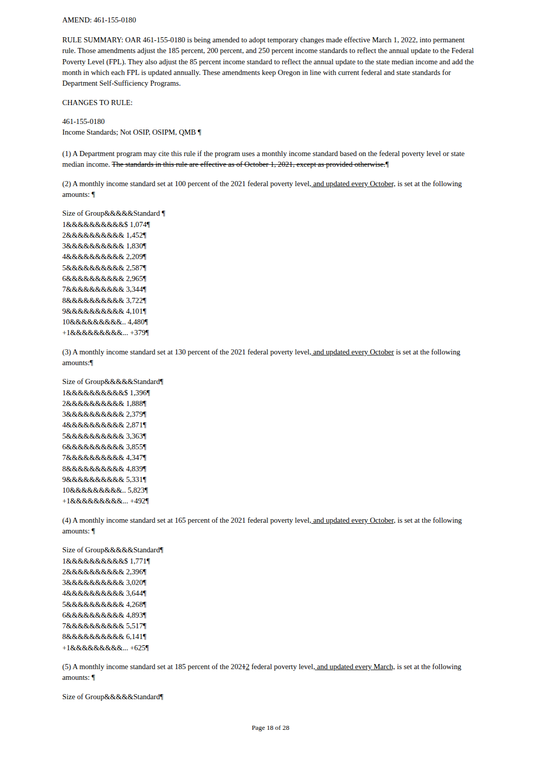AMEND: 461-155-0180
RULE SUMMARY: OAR 461-155-0180 is being amended to adopt temporary changes made effective March 1, 2022, into permanent rule. Those amendments adjust the 185 percent, 200 percent, and 250 percent income standards to reflect the annual update to the Federal Poverty Level (FPL). They also adjust the 85 percent income standard to reflect the annual update to the state median income and add the month in which each FPL is updated annually. These amendments keep Oregon in line with current federal and state standards for Department Self-Sufficiency Programs.
CHANGES TO RULE:
461-155-0180
Income Standards; Not OSIP, OSIPM, QMB ¶
(1) A Department program may cite this rule if the program uses a monthly income standard based on the federal poverty level or state median income. The standards in this rule are effective as of October 1, 2021, except as provided otherwise.¶
(2) A monthly income standard set at 100 percent of the 2021 federal poverty level, and updated every October, is set at the following amounts: ¶
Size of Group&&&&&Standard ¶
1&&&&&&&&&&$ 1,074¶
2&&&&&&&&&& 1,452¶
3&&&&&&&&&& 1,830¶
4&&&&&&&&&& 2,209¶
5&&&&&&&&&& 2,587¶
6&&&&&&&&&& 2,965¶
7&&&&&&&&&& 3,344¶
8&&&&&&&&&& 3,722¶
9&&&&&&&&&& 4,101¶
10&&&&&&&&&.. 4,480¶
+1&&&&&&&&&... +379¶
(3) A monthly income standard set at 130 percent of the 2021 federal poverty level, and updated every October is set at the following amounts:¶
Size of Group&&&&&Standard¶
1&&&&&&&&&&$ 1,396¶
2&&&&&&&&&& 1,888¶
3&&&&&&&&&& 2,379¶
4&&&&&&&&&& 2,871¶
5&&&&&&&&&& 3,363¶
6&&&&&&&&&& 3,855¶
7&&&&&&&&&& 4,347¶
8&&&&&&&&&& 4,839¶
9&&&&&&&&&& 5,331¶
10&&&&&&&&&.. 5,823¶
+1&&&&&&&&&... +492¶
(4) A monthly income standard set at 165 percent of the 2021 federal poverty level, and updated every October, is set at the following amounts: ¶
Size of Group&&&&&Standard¶
1&&&&&&&&&&$ 1,771¶
2&&&&&&&&&& 2,396¶
3&&&&&&&&&& 3,020¶
4&&&&&&&&&& 3,644¶
5&&&&&&&&&& 4,268¶
6&&&&&&&&&& 4,893¶
7&&&&&&&&&& 5,517¶
8&&&&&&&&&& 6,141¶
+1&&&&&&&&&... +625¶
(5) A monthly income standard set at 185 percent of the 20212 federal poverty level, and updated every March, is set at the following amounts: ¶
Size of Group&&&&&Standard¶
Page 18 of 28